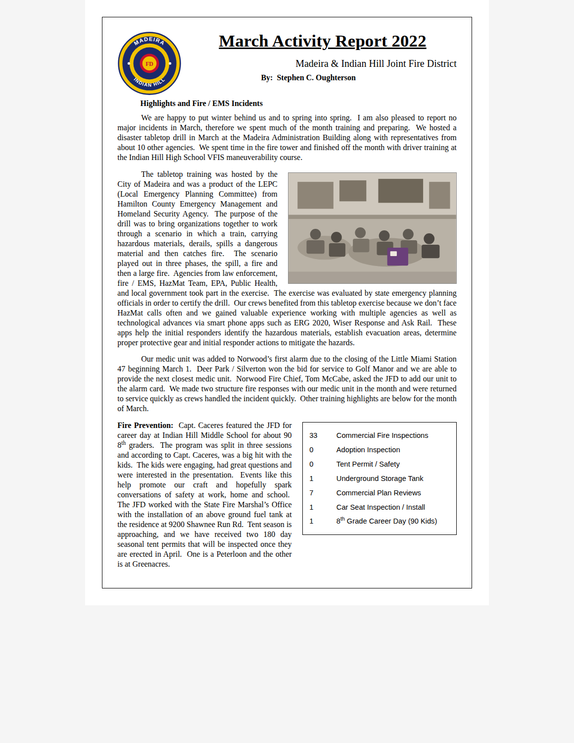FD MADEIRA INDIAN HILL
March Activity Report 2022
Madeira & Indian Hill Joint Fire District
By: Stephen C. Oughterson
Highlights and Fire / EMS Incidents
We are happy to put winter behind us and to spring into spring. I am also pleased to report no major incidents in March, therefore we spent much of the month training and preparing. We hosted a disaster tabletop drill in March at the Madeira Administration Building along with representatives from about 10 other agencies. We spent time in the fire tower and finished off the month with driver training at the Indian Hill High School VFIS maneuverability course.
The tabletop training was hosted by the City of Madeira and was a product of the LEPC (Local Emergency Planning Committee) from Hamilton County Emergency Management and Homeland Security Agency. The purpose of the drill was to bring organizations together to work through a scenario in which a train, carrying hazardous materials, derails, spills a dangerous material and then catches fire. The scenario played out in three phases, the spill, a fire and then a large fire. Agencies from law enforcement, fire / EMS, HazMat Team, EPA, Public Health, and local government took part in the exercise. The exercise was evaluated by state emergency planning officials in order to certify the drill. Our crews benefited from this tabletop exercise because we don’t face HazMat calls often and we gained valuable experience working with multiple agencies as well as technological advances via smart phone apps such as ERG 2020, Wiser Response and Ask Rail. These apps help the initial responders identify the hazardous materials, establish evacuation areas, determine proper protective gear and initial responder actions to mitigate the hazards.
Our medic unit was added to Norwood’s first alarm due to the closing of the Little Miami Station 47 beginning March 1. Deer Park / Silverton won the bid for service to Golf Manor and we are able to provide the next closest medic unit. Norwood Fire Chief, Tom McCabe, asked the JFD to add our unit to the alarm card. We made two structure fire responses with our medic unit in the month and were returned to service quickly as crews handled the incident quickly. Other training highlights are below for the month of March.
Fire Prevention: Capt. Caceres featured the JFD for career day at Indian Hill Middle School for about 90 8th graders. The program was split in three sessions and according to Capt. Caceres, was a big hit with the kids. The kids were engaging, had great questions and were interested in the presentation. Events like this help promote our craft and hopefully spark conversations of safety at work, home and school. The JFD worked with the State Fire Marshal’s Office with the installation of an above ground fuel tank at the residence at 9200 Shawnee Run Rd. Tent season is approaching, and we have received two 180 day seasonal tent permits that will be inspected once they are erected in April. One is a Peterloon and the other is at Greenacres.
| 33 | Commercial Fire Inspections |
| 0 | Adoption Inspection |
| 0 | Tent Permit / Safety |
| 1 | Underground Storage Tank |
| 7 | Commercial Plan Reviews |
| 1 | Car Seat Inspection / Install |
| 1 | 8 th Grade Career Day (90 Kids) |